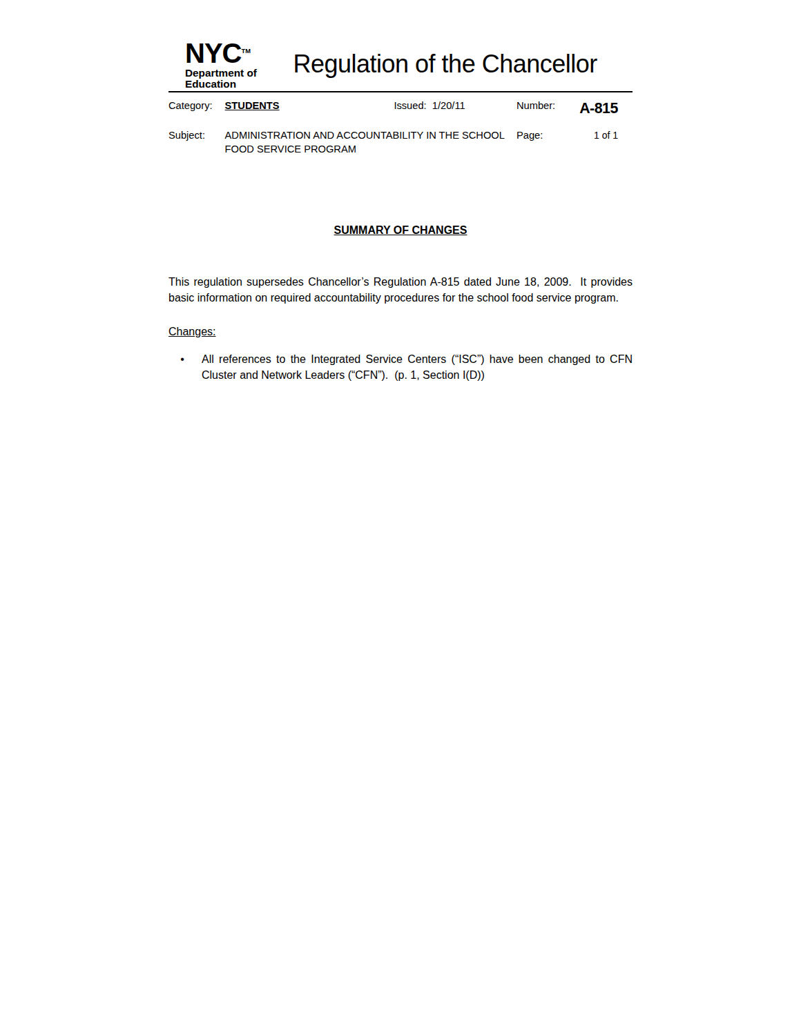NYCTM
Department of
Education
Regulation of the Chancellor
| Category: | STUDENTS | Issued: 1/20/11 | Number: | A-815 |
| Subject: | ADMINISTRATION AND ACCOUNTABILITY IN THE SCHOOL FOOD SERVICE PROGRAM | Page: | 1 of 1 |
SUMMARY OF CHANGES
This regulation supersedes Chancellor’s Regulation A-815 dated June 18, 2009. It provides basic information on required accountability procedures for the school food service program.
Changes:
All references to the Integrated Service Centers (“ISC”) have been changed to CFN Cluster and Network Leaders (“CFN”). (p. 1, Section I(D))